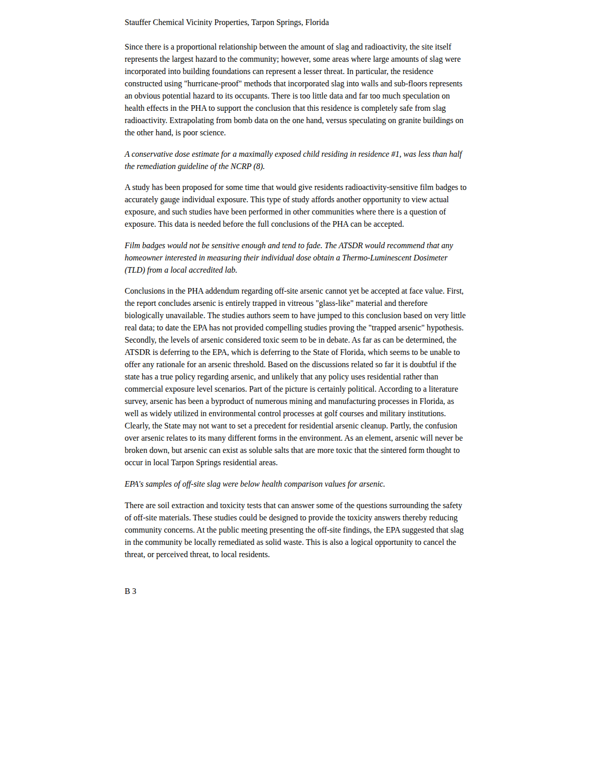Stauffer Chemical Vicinity Properties, Tarpon Springs, Florida
Since there is a proportional relationship between the amount of slag and radioactivity, the site itself represents the largest hazard to the community; however, some areas where large amounts of slag were incorporated into building foundations can represent a lesser threat. In particular, the residence constructed using "hurricane-proof" methods that incorporated slag into walls and sub-floors represents an obvious potential hazard to its occupants. There is too little data and far too much speculation on health effects in the PHA to support the conclusion that this residence is completely safe from slag radioactivity. Extrapolating from bomb data on the one hand, versus speculating on granite buildings on the other hand, is poor science.
A conservative dose estimate for a maximally exposed child residing in residence #1, was less than half the remediation guideline of the NCRP (8).
A study has been proposed for some time that would give residents radioactivity-sensitive film badges to accurately gauge individual exposure. This type of study affords another opportunity to view actual exposure, and such studies have been performed in other communities where there is a question of exposure. This data is needed before the full conclusions of the PHA can be accepted.
Film badges would not be sensitive enough and tend to fade. The ATSDR would recommend that any homeowner interested in measuring their individual dose obtain a Thermo-Luminescent Dosimeter (TLD) from a local accredited lab.
Conclusions in the PHA addendum regarding off-site arsenic cannot yet be accepted at face value. First, the report concludes arsenic is entirely trapped in vitreous "glass-like" material and therefore biologically unavailable. The studies authors seem to have jumped to this conclusion based on very little real data; to date the EPA has not provided compelling studies proving the "trapped arsenic" hypothesis. Secondly, the levels of arsenic considered toxic seem to be in debate. As far as can be determined, the ATSDR is deferring to the EPA, which is deferring to the State of Florida, which seems to be unable to offer any rationale for an arsenic threshold. Based on the discussions related so far it is doubtful if the state has a true policy regarding arsenic, and unlikely that any policy uses residential rather than commercial exposure level scenarios. Part of the picture is certainly political. According to a literature survey, arsenic has been a byproduct of numerous mining and manufacturing processes in Florida, as well as widely utilized in environmental control processes at golf courses and military institutions. Clearly, the State may not want to set a precedent for residential arsenic cleanup. Partly, the confusion over arsenic relates to its many different forms in the environment. As an element, arsenic will never be broken down, but arsenic can exist as soluble salts that are more toxic that the sintered form thought to occur in local Tarpon Springs residential areas.
EPA's samples of off-site slag were below health comparison values for arsenic.
There are soil extraction and toxicity tests that can answer some of the questions surrounding the safety of off-site materials. These studies could be designed to provide the toxicity answers thereby reducing community concerns. At the public meeting presenting the off-site findings, the EPA suggested that slag in the community be locally remediated as solid waste. This is also a logical opportunity to cancel the threat, or perceived threat, to local residents.
B 3